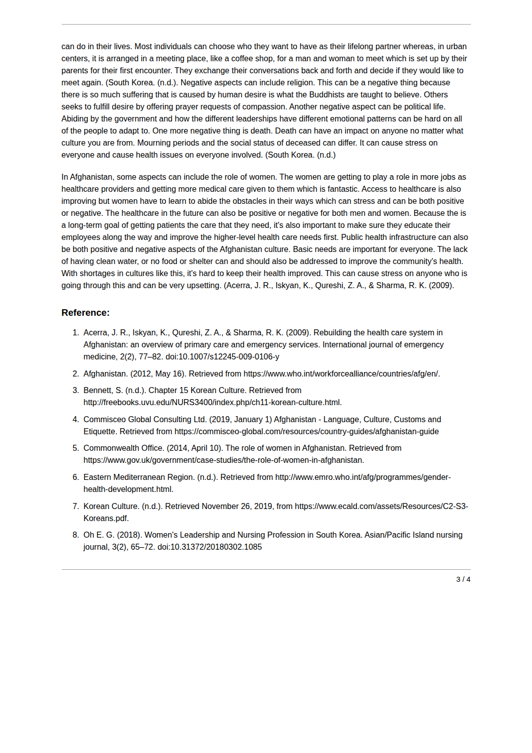can do in their lives. Most individuals can choose who they want to have as their lifelong partner whereas, in urban centers, it is arranged in a meeting place, like a coffee shop, for a man and woman to meet which is set up by their parents for their first encounter. They exchange their conversations back and forth and decide if they would like to meet again. (South Korea. (n.d.). Negative aspects can include religion. This can be a negative thing because there is so much suffering that is caused by human desire is what the Buddhists are taught to believe. Others seeks to fulfill desire by offering prayer requests of compassion. Another negative aspect can be political life. Abiding by the government and how the different leaderships have different emotional patterns can be hard on all of the people to adapt to. One more negative thing is death. Death can have an impact on anyone no matter what culture you are from. Mourning periods and the social status of deceased can differ. It can cause stress on everyone and cause health issues on everyone involved. (South Korea. (n.d.)
In Afghanistan, some aspects can include the role of women. The women are getting to play a role in more jobs as healthcare providers and getting more medical care given to them which is fantastic. Access to healthcare is also improving but women have to learn to abide the obstacles in their ways which can stress and can be both positive or negative. The healthcare in the future can also be positive or negative for both men and women. Because the is a long-term goal of getting patients the care that they need, it's also important to make sure they educate their employees along the way and improve the higher-level health care needs first. Public health infrastructure can also be both positive and negative aspects of the Afghanistan culture. Basic needs are important for everyone. The lack of having clean water, or no food or shelter can and should also be addressed to improve the community's health. With shortages in cultures like this, it's hard to keep their health improved. This can cause stress on anyone who is going through this and can be very upsetting. (Acerra, J. R., Iskyan, K., Qureshi, Z. A., & Sharma, R. K. (2009).
Reference:
Acerra, J. R., Iskyan, K., Qureshi, Z. A., & Sharma, R. K. (2009). Rebuilding the health care system in Afghanistan: an overview of primary care and emergency services. International journal of emergency medicine, 2(2), 77–82. doi:10.1007/s12245-009-0106-y
Afghanistan. (2012, May 16). Retrieved from https://www.who.int/workforcealliance/countries/afg/en/.
Bennett, S. (n.d.). Chapter 15 Korean Culture. Retrieved from http://freebooks.uvu.edu/NURS3400/index.php/ch11-korean-culture.html.
Commisceo Global Consulting Ltd. (2019, January 1) Afghanistan - Language, Culture, Customs and Etiquette. Retrieved from https://commisceo-global.com/resources/country-guides/afghanistan-guide
Commonwealth Office. (2014, April 10). The role of women in Afghanistan. Retrieved from https://www.gov.uk/government/case-studies/the-role-of-women-in-afghanistan.
Eastern Mediterranean Region. (n.d.). Retrieved from http://www.emro.who.int/afg/programmes/gender-health-development.html.
Korean Culture. (n.d.). Retrieved November 26, 2019, from https://www.ecald.com/assets/Resources/C2-S3-Koreans.pdf.
Oh E. G. (2018). Women's Leadership and Nursing Profession in South Korea. Asian/Pacific Island nursing journal, 3(2), 65–72. doi:10.31372/20180302.1085
3 / 4